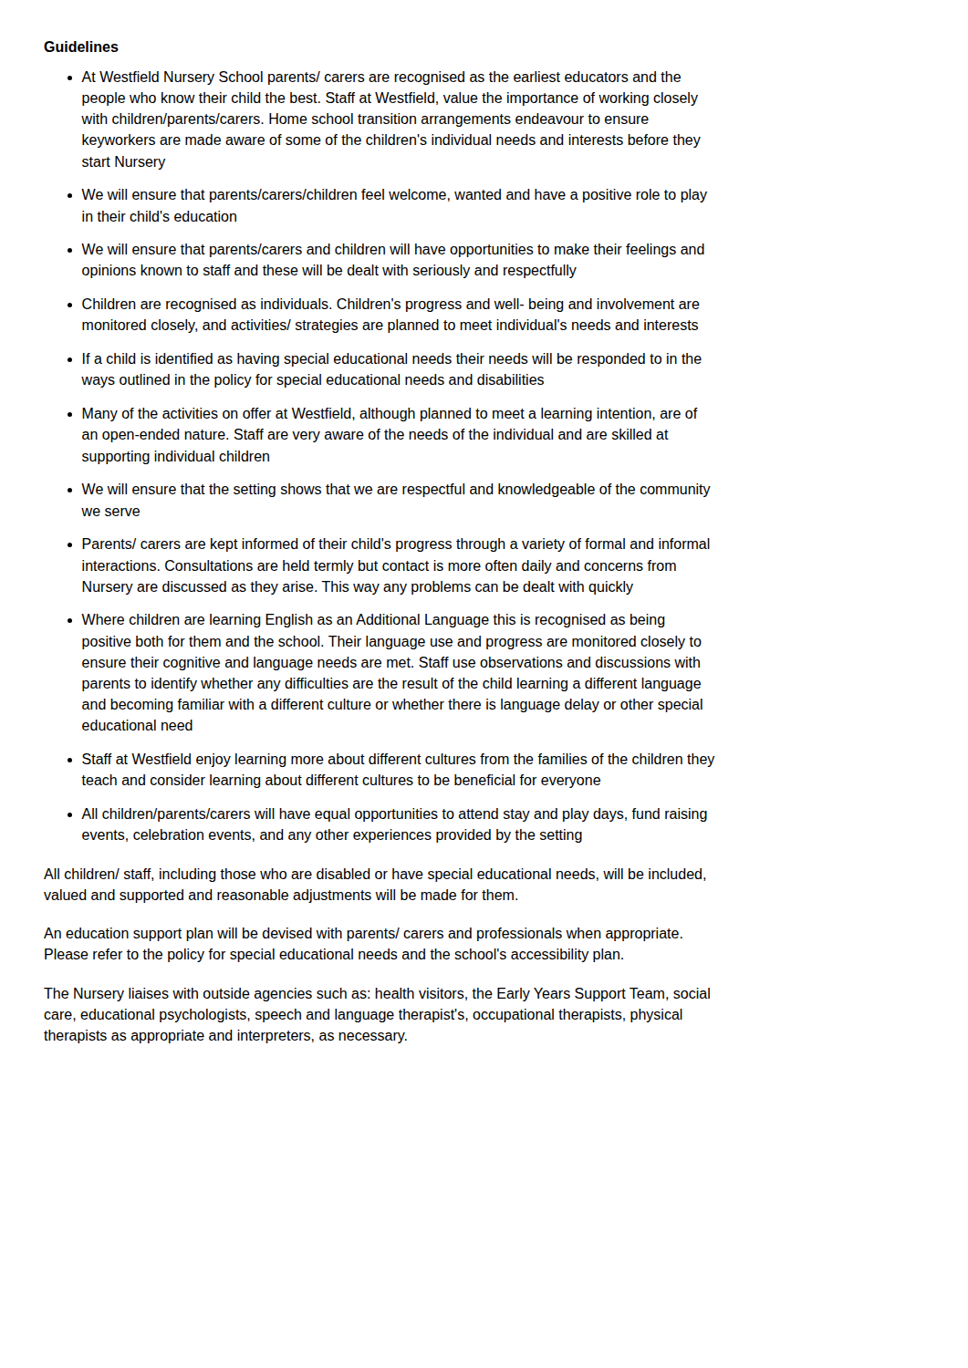Guidelines
At Westfield Nursery School parents/ carers are recognised as the earliest educators and the people who know their child the best. Staff at Westfield, value the importance of working closely with children/parents/carers. Home school transition arrangements endeavour to ensure keyworkers are made aware of some of the children's individual needs and interests before they start Nursery
We will ensure that parents/carers/children feel welcome, wanted and have a positive role to play in their child's education
We will ensure that parents/carers and children will have opportunities to make their feelings and opinions known to staff and these will be dealt with seriously and respectfully
Children are recognised as individuals. Children's progress and well- being and involvement are monitored closely, and activities/ strategies are planned to meet individual's needs and interests
If a child is identified as having special educational needs their needs will be responded to in the ways outlined in the policy for special educational needs and disabilities
Many of the activities on offer at Westfield, although planned to meet a learning intention, are of an open-ended nature. Staff are very aware of the needs of the individual and are skilled at supporting individual children
We will ensure that the setting shows that we are respectful and knowledgeable of the community we serve
Parents/ carers are kept informed of their child's progress through a variety of formal and informal interactions. Consultations are held termly but contact is more often daily and concerns from Nursery are discussed as they arise. This way any problems can be dealt with quickly
Where children are learning English as an Additional Language this is recognised as being positive both for them and the school. Their language use and progress are monitored closely to ensure their cognitive and language needs are met. Staff use observations and discussions with parents to identify whether any difficulties are the result of the child learning a different language and becoming familiar with a different culture or whether there is language delay or other special educational need
Staff at Westfield enjoy learning more about different cultures from the families of the children they teach and consider learning about different cultures to be beneficial for everyone
All children/parents/carers will have equal opportunities to attend stay and play days, fund raising events, celebration events, and any other experiences provided by the setting
All children/ staff, including those who are disabled or have special educational needs, will be included, valued and supported and reasonable adjustments will be made for them.
An education support plan will be devised with parents/ carers and professionals when appropriate. Please refer to the policy for special educational needs and the school's accessibility plan.
The Nursery liaises with outside agencies such as: health visitors, the Early Years Support Team, social care, educational psychologists, speech and language therapist's, occupational therapists, physical therapists as appropriate and interpreters, as necessary.